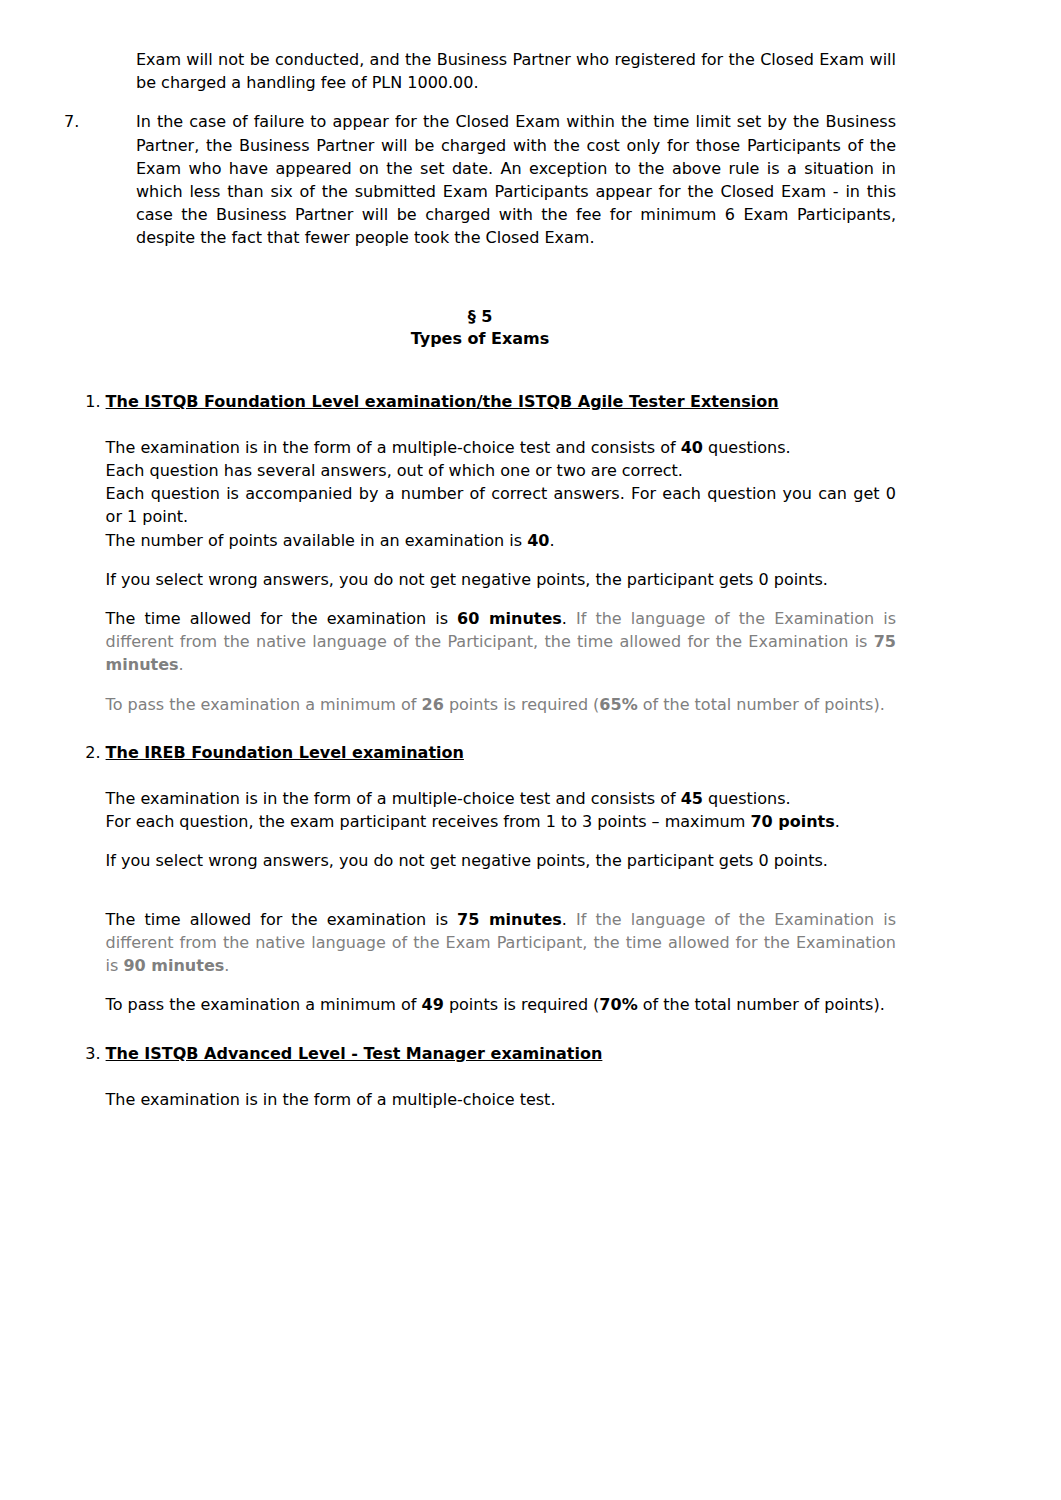Exam will not be conducted, and the Business Partner who registered for the Closed Exam will be charged a handling fee of PLN 1000.00.
7. In the case of failure to appear for the Closed Exam within the time limit set by the Business Partner, the Business Partner will be charged with the cost only for those Participants of the Exam who have appeared on the set date. An exception to the above rule is a situation in which less than six of the submitted Exam Participants appear for the Closed Exam - in this case the Business Partner will be charged with the fee for minimum 6 Exam Participants, despite the fact that fewer people took the Closed Exam.
§ 5
Types of Exams
The ISTQB Foundation Level examination/the ISTQB Agile Tester Extension
The examination is in the form of a multiple-choice test and consists of 40 questions.
Each question has several answers, out of which one or two are correct.
Each question is accompanied by a number of correct answers. For each question you can get 0 or 1 point.
The number of points available in an examination is 40.
If you select wrong answers, you do not get negative points, the participant gets 0 points.
The time allowed for the examination is 60 minutes. If the language of the Examination is different from the native language of the Participant, the time allowed for the Examination is 75 minutes.
To pass the examination a minimum of 26 points is required (65% of the total number of points).
The IREB Foundation Level examination
The examination is in the form of a multiple-choice test and consists of 45 questions.
For each question, the exam participant receives from 1 to 3 points – maximum 70 points.
If you select wrong answers, you do not get negative points, the participant gets 0 points.
The time allowed for the examination is 75 minutes. If the language of the Examination is different from the native language of the Exam Participant, the time allowed for the Examination is 90 minutes.
To pass the examination a minimum of 49 points is required (70% of the total number of points).
The ISTQB Advanced Level - Test Manager examination
The examination is in the form of a multiple-choice test.